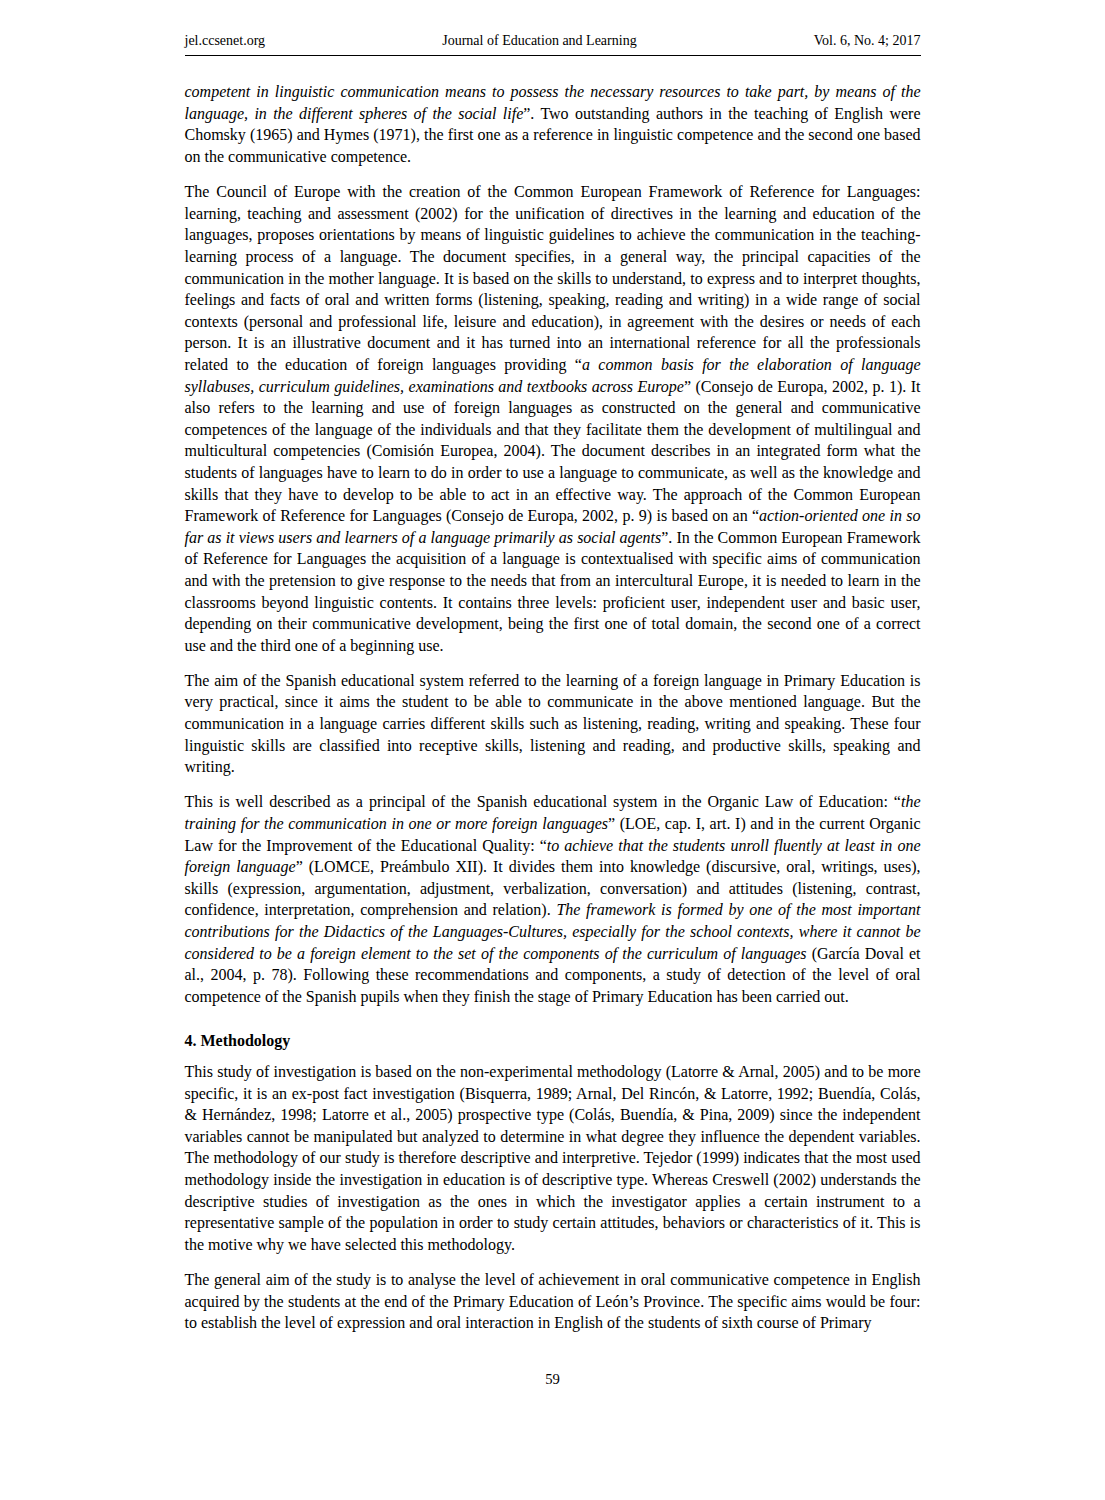jel.ccsenet.org Journal of Education and Learning Vol. 6, No. 4; 2017
competent in linguistic communication means to possess the necessary resources to take part, by means of the language, in the different spheres of the social life”. Two outstanding authors in the teaching of English were Chomsky (1965) and Hymes (1971), the first one as a reference in linguistic competence and the second one based on the communicative competence.
The Council of Europe with the creation of the Common European Framework of Reference for Languages: learning, teaching and assessment (2002) for the unification of directives in the learning and education of the languages, proposes orientations by means of linguistic guidelines to achieve the communication in the teaching-learning process of a language. The document specifies, in a general way, the principal capacities of the communication in the mother language. It is based on the skills to understand, to express and to interpret thoughts, feelings and facts of oral and written forms (listening, speaking, reading and writing) in a wide range of social contexts (personal and professional life, leisure and education), in agreement with the desires or needs of each person. It is an illustrative document and it has turned into an international reference for all the professionals related to the education of foreign languages providing “a common basis for the elaboration of language syllabuses, curriculum guidelines, examinations and textbooks across Europe” (Consejo de Europa, 2002, p. 1). It also refers to the learning and use of foreign languages as constructed on the general and communicative competences of the language of the individuals and that they facilitate them the development of multilingual and multicultural competencies (Comisión Europea, 2004). The document describes in an integrated form what the students of languages have to learn to do in order to use a language to communicate, as well as the knowledge and skills that they have to develop to be able to act in an effective way. The approach of the Common European Framework of Reference for Languages (Consejo de Europa, 2002, p. 9) is based on an “action-oriented one in so far as it views users and learners of a language primarily as social agents”. In the Common European Framework of Reference for Languages the acquisition of a language is contextualised with specific aims of communication and with the pretension to give response to the needs that from an intercultural Europe, it is needed to learn in the classrooms beyond linguistic contents. It contains three levels: proficient user, independent user and basic user, depending on their communicative development, being the first one of total domain, the second one of a correct use and the third one of a beginning use.
The aim of the Spanish educational system referred to the learning of a foreign language in Primary Education is very practical, since it aims the student to be able to communicate in the above mentioned language. But the communication in a language carries different skills such as listening, reading, writing and speaking. These four linguistic skills are classified into receptive skills, listening and reading, and productive skills, speaking and writing.
This is well described as a principal of the Spanish educational system in the Organic Law of Education: “the training for the communication in one or more foreign languages” (LOE, cap. I, art. I) and in the current Organic Law for the Improvement of the Educational Quality: “to achieve that the students unroll fluently at least in one foreign language” (LOMCE, Preámbulo XII). It divides them into knowledge (discursive, oral, writings, uses), skills (expression, argumentation, adjustment, verbalization, conversation) and attitudes (listening, contrast, confidence, interpretation, comprehension and relation). The framework is formed by one of the most important contributions for the Didactics of the Languages-Cultures, especially for the school contexts, where it cannot be considered to be a foreign element to the set of the components of the curriculum of languages (García Doval et al., 2004, p. 78). Following these recommendations and components, a study of detection of the level of oral competence of the Spanish pupils when they finish the stage of Primary Education has been carried out.
4. Methodology
This study of investigation is based on the non-experimental methodology (Latorre & Arnal, 2005) and to be more specific, it is an ex-post fact investigation (Bisquerra, 1989; Arnal, Del Rincón, & Latorre, 1992; Buendía, Colás, & Hernández, 1998; Latorre et al., 2005) prospective type (Colás, Buendía, & Pina, 2009) since the independent variables cannot be manipulated but analyzed to determine in what degree they influence the dependent variables. The methodology of our study is therefore descriptive and interpretive. Tejedor (1999) indicates that the most used methodology inside the investigation in education is of descriptive type. Whereas Creswell (2002) understands the descriptive studies of investigation as the ones in which the investigator applies a certain instrument to a representative sample of the population in order to study certain attitudes, behaviors or characteristics of it. This is the motive why we have selected this methodology.
The general aim of the study is to analyse the level of achievement in oral communicative competence in English acquired by the students at the end of the Primary Education of León’s Province. The specific aims would be four: to establish the level of expression and oral interaction in English of the students of sixth course of Primary
59